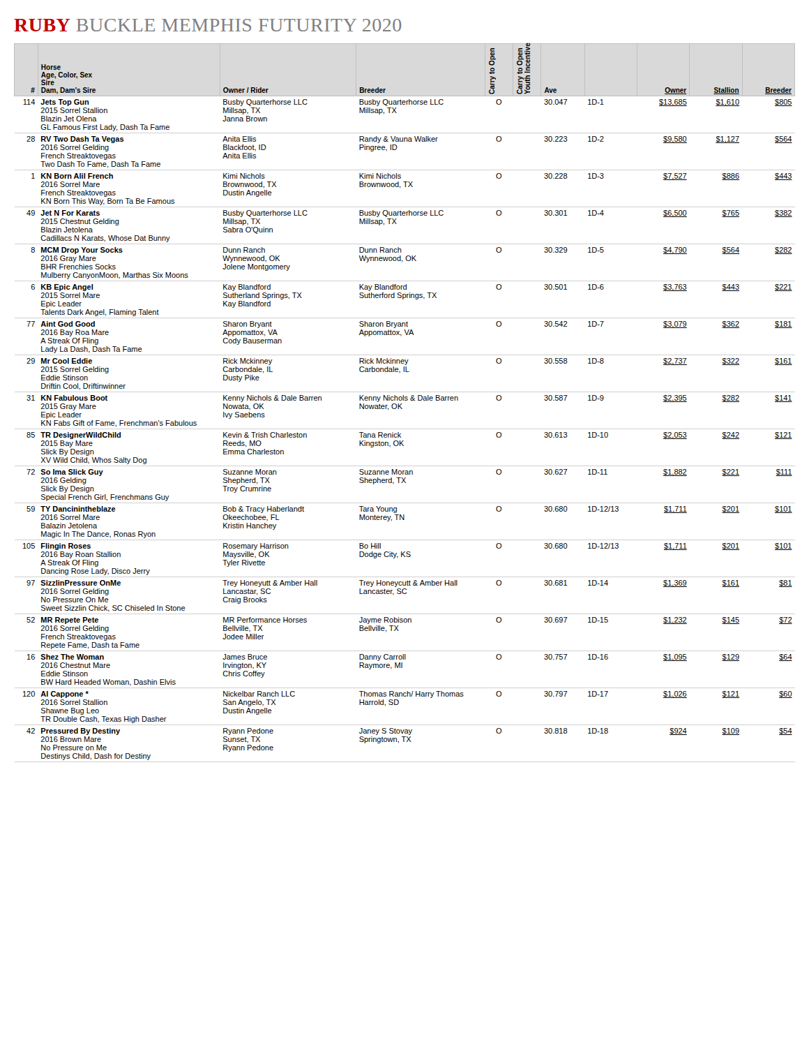RUBY BUCKLE MEMPHIS FUTURITY 2020
| # | Horse Age, Color, Sex Sire Dam, Dam's Sire | Owner / Rider | Breeder | Carry to Open | Carry to Open Youth Incentive | Ave | | Owner | Stallion | Breeder |
| --- | --- | --- | --- | --- | --- | --- | --- | --- | --- | --- |
| 114 | Jets Top Gun 2015 Sorrel Stallion Blazin Jet Olena GL Famous First Lady, Dash Ta Fame | Busby Quarterhorse LLC Millsap, TX Janna Brown | Busby Quarterhorse LLC Millsap, TX | O | | 30.047 | 1D-1 | $13,685 | $1,610 | $805 |
| 28 | RV Two Dash Ta Vegas 2016 Sorrel Gelding French Streaktovegas Two Dash To Fame, Dash Ta Fame | Anita Ellis Blackfoot, ID Anita Ellis | Randy & Vauna Walker Pingree, ID | O | | 30.223 | 1D-2 | $9,580 | $1,127 | $564 |
| 1 | KN Born Alil French 2016 Sorrel Mare French Streaktovegas KN Born This Way, Born Ta Be Famous | Kimi Nichols Brownwood, TX Dustin Angelle | Kimi Nichols Brownwood, TX | O | | 30.228 | 1D-3 | $7,527 | $886 | $443 |
| 49 | Jet N For Karats 2015 Chestnut Gelding Blazin Jetolena Cadillacs N Karats, Whose Dat Bunny | Busby Quarterhorse LLC Millsap, TX Sabra O'Quinn | Busby Quarterhorse LLC Millsap, TX | O | | 30.301 | 1D-4 | $6,500 | $765 | $382 |
| 8 | MCM Drop Your Socks 2016 Gray Mare BHR Frenchies Socks Mulberry CanyonMoon, Marthas Six Moons | Dunn Ranch Wynnewood, OK Jolene Montgomery | Dunn Ranch Wynnewood, OK | O | | 30.329 | 1D-5 | $4,790 | $564 | $282 |
| 6 | KB Epic Angel 2015 Sorrel Mare Epic Leader Talents Dark Angel, Flaming Talent | Kay Blandford Sutherland Springs, TX Kay Blandford | Kay Blandford Sutherford Springs, TX | O | | 30.501 | 1D-6 | $3,763 | $443 | $221 |
| 77 | Aint God Good 2016 Bay Roa Mare A Streak Of Fling Lady La Dash, Dash Ta Fame | Sharon Bryant Appomattox, VA Cody Bauserman | Sharon Bryant Appomattox, VA | O | | 30.542 | 1D-7 | $3,079 | $362 | $181 |
| 29 | Mr Cool Eddie 2015 Sorrel Gelding Eddie Stinson Driftin Cool, Driftinwinner | Rick Mckinney Carbondale, IL Dusty Pike | Rick Mckinney Carbondale, IL | O | | 30.558 | 1D-8 | $2,737 | $322 | $161 |
| 31 | KN Fabulous Boot 2015 Gray Mare Epic Leader KN Fabs Gift of Fame, Frenchman's Fabulous | Kenny Nichols & Dale Barren Nowata, OK Ivy Saebens | Kenny Nichols & Dale Barren Nowater, OK | O | | 30.587 | 1D-9 | $2,395 | $282 | $141 |
| 85 | TR DesignerWildChild 2015 Bay Mare Slick By Design XV Wild Child, Whos Salty Dog | Kevin & Trish Charleston Reeds, MO Emma Charleston | Tana Renick Kingston, OK | O | | 30.613 | 1D-10 | $2,053 | $242 | $121 |
| 72 | So Ima Slick Guy 2016 Gelding Slick By Design Special French Girl, Frenchmans Guy | Suzanne Moran Shepherd, TX Troy Crumrine | Suzanne Moran Shepherd, TX | O | | 30.627 | 1D-11 | $1,882 | $221 | $111 |
| 59 | TY Dancinintheblaze 2016 Sorrel Mare Balazin Jetolena Magic In The Dance, Ronas Ryon | Bob & Tracy Haberlandt Okeechobee, FL Kristin Hanchey | Tara Young Monterey, TN | O | | 30.680 | 1D-12/13 | $1,711 | $201 | $101 |
| 105 | Flingin Roses 2016 Bay Roan Stallion A Streak Of Fling Dancing Rose Lady, Disco Jerry | Rosemary Harrison Maysville, OK Tyler Rivette | Bo Hill Dodge City, KS | O | | 30.680 | 1D-12/13 | $1,711 | $201 | $101 |
| 97 | SizzlinPressure OnMe 2016 Sorrel Gelding No Pressure On Me Sweet Sizzlin Chick, SC Chiseled In Stone | Trey Honeyutt & Amber Hall Lancastar, SC Craig Brooks | Trey Honeycutt & Amber Hall Lancaster, SC | O | | 30.681 | 1D-14 | $1,369 | $161 | $81 |
| 52 | MR Repete Pete 2016 Sorrel Gelding French Streaktovegas Repete Fame, Dash ta Fame | MR Performance Horses Bellville, TX Jodee Miller | Jayme Robison Bellville, TX | O | | 30.697 | 1D-15 | $1,232 | $145 | $72 |
| 16 | Shez The Woman 2016 Chestnut Mare Eddie Stinson BW Hard Headed Woman, Dashin Elvis | James Bruce Irvington, KY Chris Coffey | Danny Carroll Raymore, MI | O | | 30.757 | 1D-16 | $1,095 | $129 | $64 |
| 120 | Al Cappone * 2016 Sorrel Stallion Shawne Bug Leo TR Double Cash, Texas High Dasher | Nickelbar Ranch LLC San Angelo, TX Dustin Angelle | Thomas Ranch/ Harry Thomas Harrold, SD | O | | 30.797 | 1D-17 | $1,026 | $121 | $60 |
| 42 | Pressured By Destiny 2016 Brown Mare No Pressure on Me Destinys Child, Dash for Destiny | Ryann Pedone Sunset, TX Ryann Pedone | Janey S Stovay Springtown, TX | O | | 30.818 | 1D-18 | $924 | $109 | $54 |